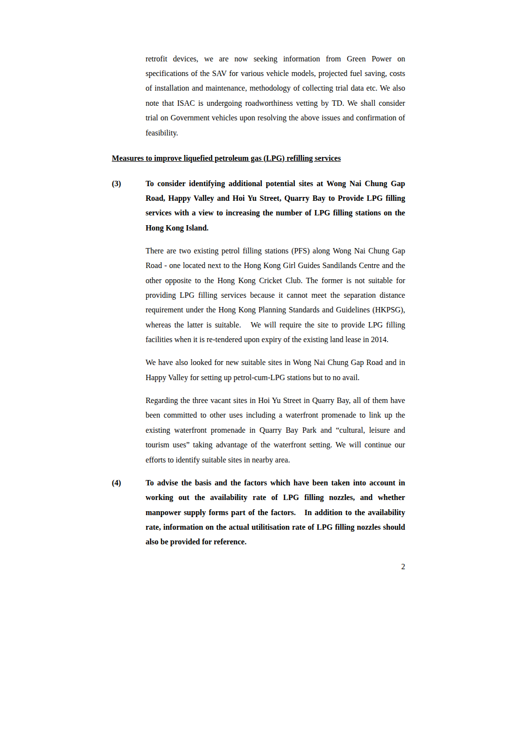retrofit devices, we are now seeking information from Green Power on specifications of the SAV for various vehicle models, projected fuel saving, costs of installation and maintenance, methodology of collecting trial data etc. We also note that ISAC is undergoing roadworthiness vetting by TD. We shall consider trial on Government vehicles upon resolving the above issues and confirmation of feasibility.
Measures to improve liquefied petroleum gas (LPG) refilling services
(3)
To consider identifying additional potential sites at Wong Nai Chung Gap Road, Happy Valley and Hoi Yu Street, Quarry Bay to Provide LPG filling services with a view to increasing the number of LPG filling stations on the Hong Kong Island.
There are two existing petrol filling stations (PFS) along Wong Nai Chung Gap Road - one located next to the Hong Kong Girl Guides Sandilands Centre and the other opposite to the Hong Kong Cricket Club. The former is not suitable for providing LPG filling services because it cannot meet the separation distance requirement under the Hong Kong Planning Standards and Guidelines (HKPSG), whereas the latter is suitable. We will require the site to provide LPG filling facilities when it is re-tendered upon expiry of the existing land lease in 2014.
We have also looked for new suitable sites in Wong Nai Chung Gap Road and in Happy Valley for setting up petrol-cum-LPG stations but to no avail.
Regarding the three vacant sites in Hoi Yu Street in Quarry Bay, all of them have been committed to other uses including a waterfront promenade to link up the existing waterfront promenade in Quarry Bay Park and “cultural, leisure and tourism uses” taking advantage of the waterfront setting. We will continue our efforts to identify suitable sites in nearby area.
(4)
To advise the basis and the factors which have been taken into account in working out the availability rate of LPG filling nozzles, and whether manpower supply forms part of the factors. In addition to the availability rate, information on the actual utilitisation rate of LPG filling nozzles should also be provided for reference.
2